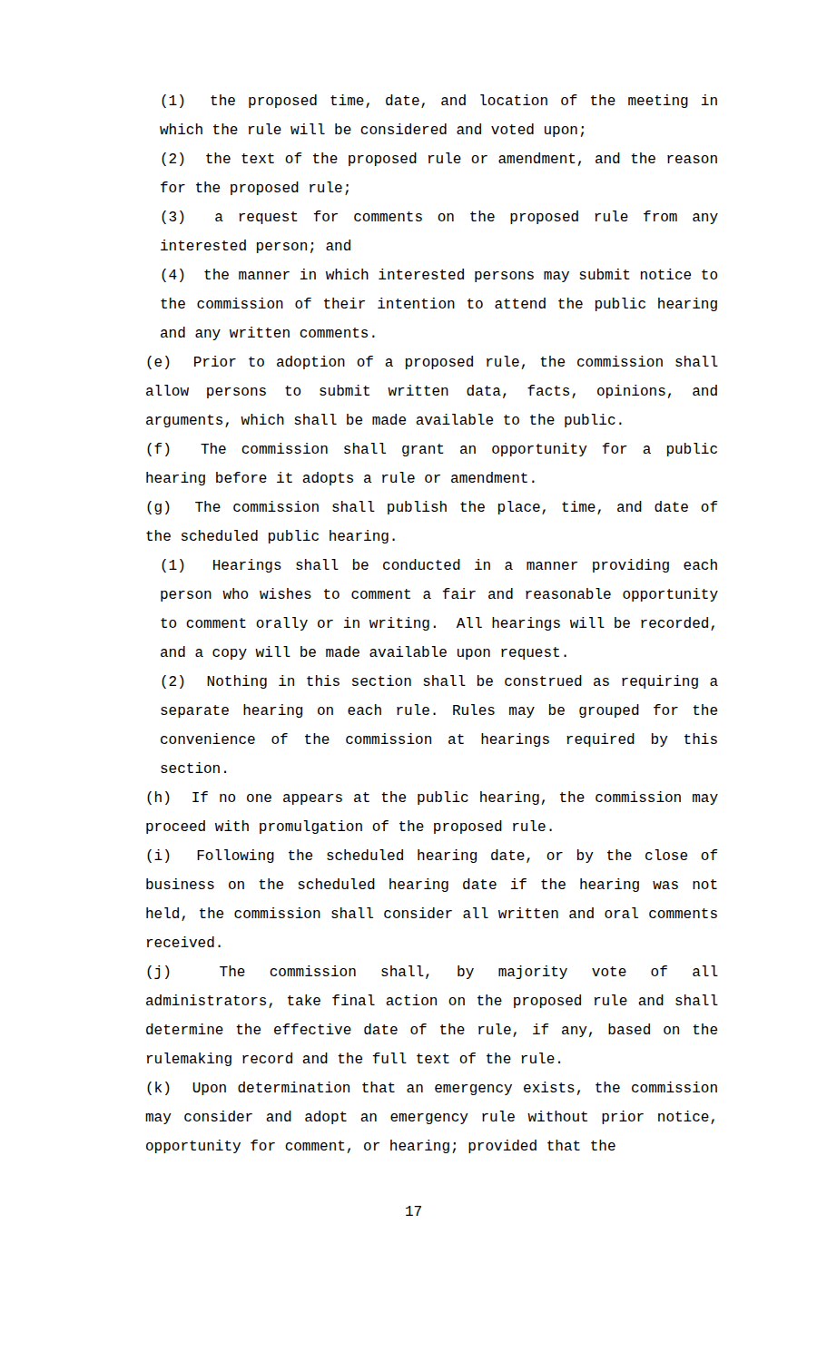(1) the proposed time, date, and location of the meeting in which the rule will be considered and voted upon;
(2) the text of the proposed rule or amendment, and the reason for the proposed rule;
(3) a request for comments on the proposed rule from any interested person; and
(4) the manner in which interested persons may submit notice to the commission of their intention to attend the public hearing and any written comments.
(e) Prior to adoption of a proposed rule, the commission shall allow persons to submit written data, facts, opinions, and arguments, which shall be made available to the public.
(f) The commission shall grant an opportunity for a public hearing before it adopts a rule or amendment.
(g) The commission shall publish the place, time, and date of the scheduled public hearing.
(1) Hearings shall be conducted in a manner providing each person who wishes to comment a fair and reasonable opportunity to comment orally or in writing. All hearings will be recorded, and a copy will be made available upon request.
(2) Nothing in this section shall be construed as requiring a separate hearing on each rule. Rules may be grouped for the convenience of the commission at hearings required by this section.
(h) If no one appears at the public hearing, the commission may proceed with promulgation of the proposed rule.
(i) Following the scheduled hearing date, or by the close of business on the scheduled hearing date if the hearing was not held, the commission shall consider all written and oral comments received.
(j) The commission shall, by majority vote of all administrators, take final action on the proposed rule and shall determine the effective date of the rule, if any, based on the rulemaking record and the full text of the rule.
(k) Upon determination that an emergency exists, the commission may consider and adopt an emergency rule without prior notice, opportunity for comment, or hearing; provided that the
17